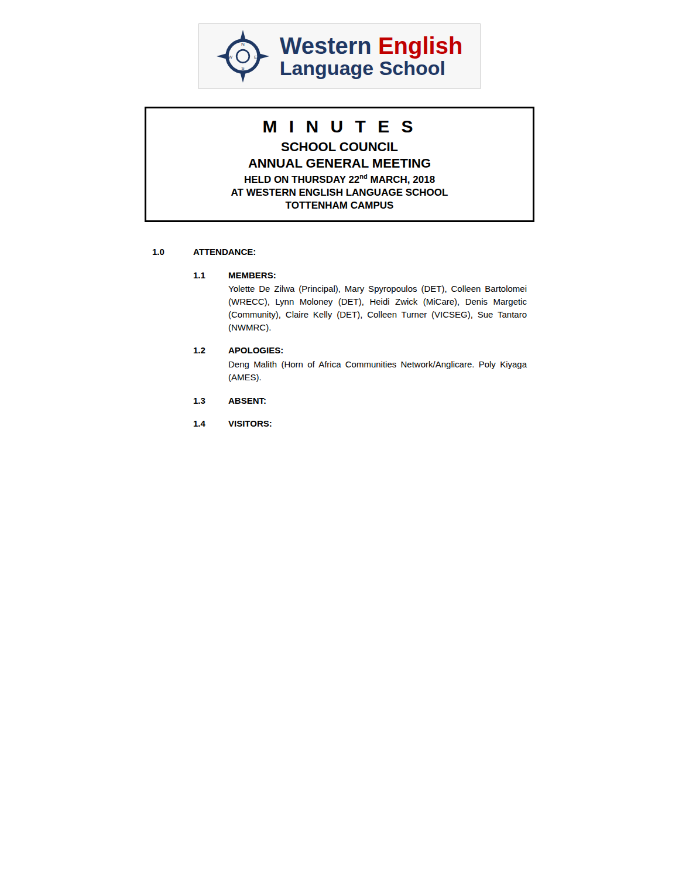N S W E
Western English
Language School
M I N U T E S
SCHOOL COUNCIL
ANNUAL GENERAL MEETING
HELD ON THURSDAY 22nd MARCH, 2018
AT WESTERN ENGLISH LANGUAGE SCHOOL
TOTTENHAM CAMPUS
1.0
ATTENDANCE:
1.1
MEMBERS:
Yolette De Zilwa (Principal), Mary Spyropoulos (DET), Colleen Bartolomei (WRECC), Lynn Moloney (DET), Heidi Zwick (MiCare), Denis Margetic (Community), Claire Kelly (DET), Colleen Turner (VICSEG), Sue Tantaro (NWMRC).
1.2
APOLOGIES:
Deng Malith (Horn of Africa Communities Network/Anglicare. Poly Kiyaga (AMES).
1.3
ABSENT:
1.4
VISITORS: